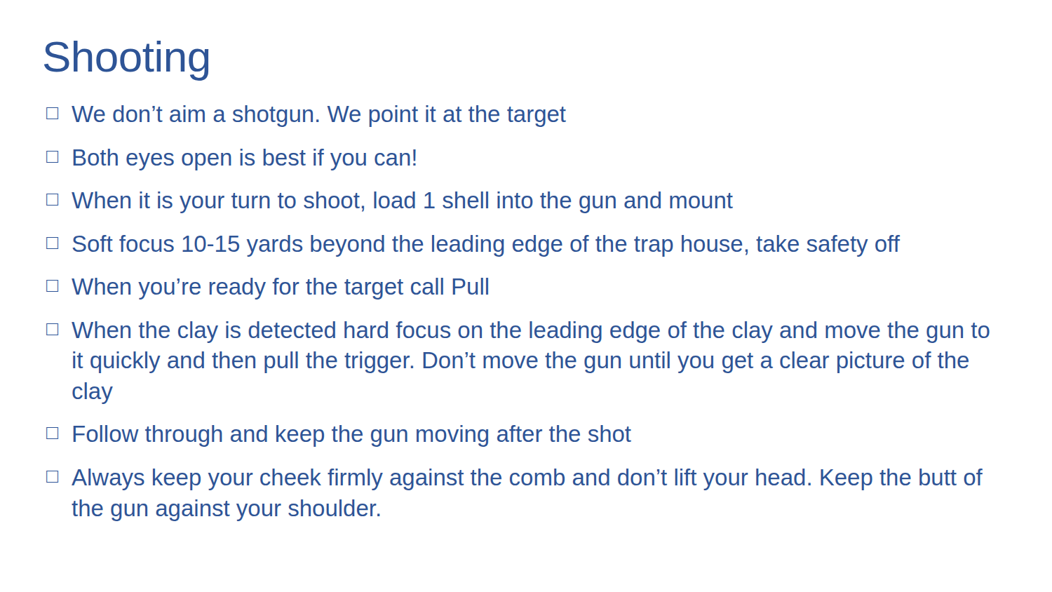Shooting
We don’t aim a shotgun. We point it at the target
Both eyes open is best if you can!
When it is your turn to shoot, load 1 shell into the gun and mount
Soft focus 10-15 yards beyond the leading edge of the trap house, take safety off
When you’re ready for the target call Pull
When the clay is detected hard focus on the leading edge of the clay and move the gun to it quickly and then pull the trigger. Don’t move the gun until you get a clear picture of the clay
Follow through and keep the gun moving after the shot
Always keep your cheek firmly against the comb and don’t lift your head. Keep the butt of the gun against your shoulder.